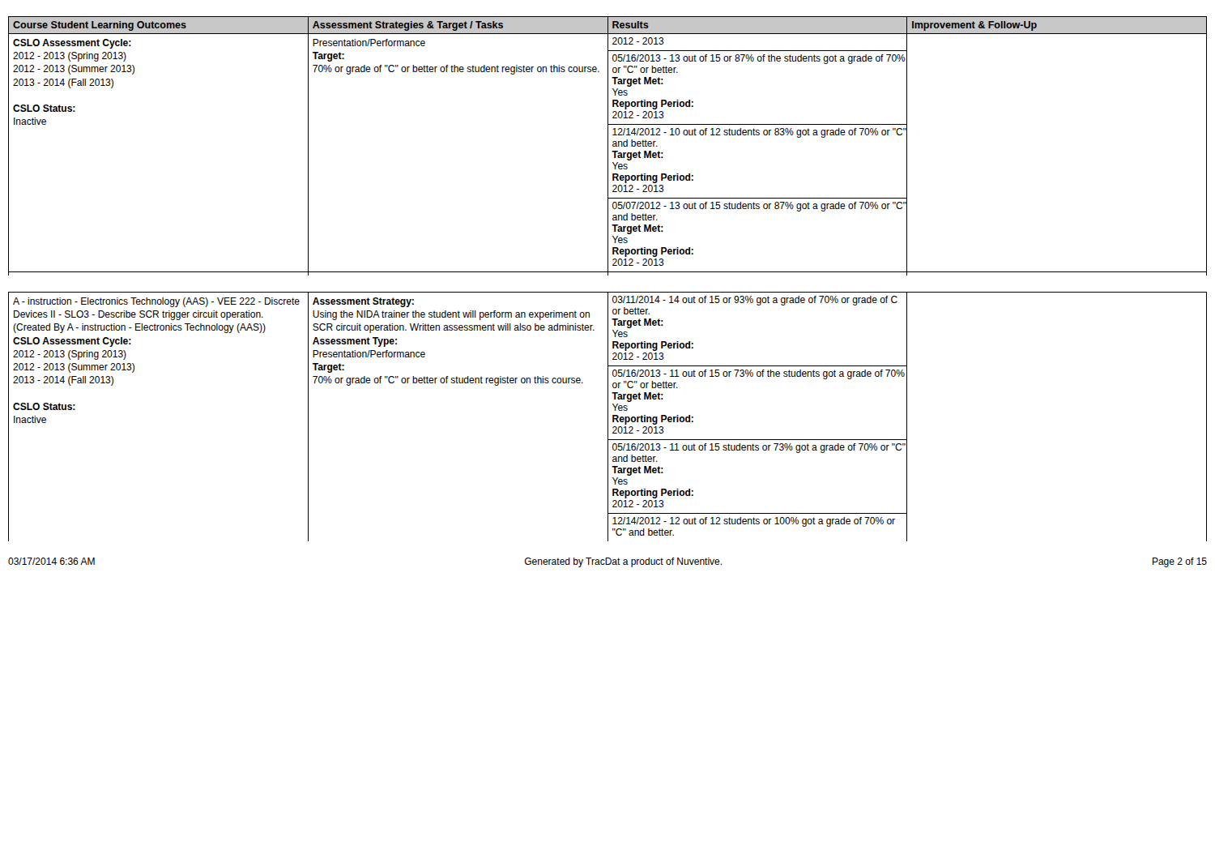| Course Student Learning Outcomes | Assessment Strategies & Target / Tasks | Results | Improvement & Follow-Up |
| --- | --- | --- | --- |
| CSLO Assessment Cycle: 2012 - 2013 (Spring 2013) 2012 - 2013 (Summer 2013) 2013 - 2014 (Fall 2013) CSLO Status: Inactive | Presentation/Performance Target: 70% or grade of "C" or better of the student register on this course. | / 2012 - 2013 / / 05/16/2013 - 13 out of 15 or 87% of the students got a grade of 70% or "C" or better. Target Met: Yes Reporting Period: 2012 - 2013 / / 12/14/2012 - 10 out of 12 students or 83% got a grade of 70% or "C" and better. Target Met: Yes Reporting Period: 2012 - 2013 / / 05/07/2012 - 13 out of 15 students or 87% got a grade of 70% or "C" and better. Target Met: Yes Reporting Period: 2012 - 2013 / | |
| A - instruction - Electronics Technology (AAS) - VEE 222 - Discrete Devices II - SLO3 - Describe SCR trigger circuit operation. (Created By A - instruction - Electronics Technology (AAS)) CSLO Assessment Cycle: 2012 - 2013 (Spring 2013) 2012 - 2013 (Summer 2013) 2013 - 2014 (Fall 2013) CSLO Status: Inactive | Assessment Strategy: Using the NIDA trainer the student will perform an experiment on SCR circuit operation. Written assessment will also be administer. Assessment Type: Presentation/Performance Target: 70% or grade of "C" or better of student register on this course. | / 03/11/2014 - 14 out of 15 or 93% got a grade of 70% or grade of C or better. Target Met: Yes Reporting Period: 2012 - 2013 / / 05/16/2013 - 11 out of 15 or 73% of the students got a grade of 70% or "C" or better. Target Met: Yes Reporting Period: 2012 - 2013 / / 05/16/2013 - 11 out of 15 students or 73% got a grade of 70% or "C" and better. Target Met: Yes Reporting Period: 2012 - 2013 / / 12/14/2012 - 12 out of 12 students or 100% got a grade of 70% or "C" and better. / | |
03/17/2014 6:36 AM
Generated by TracDat a product of Nuventive.
Page 2 of 15